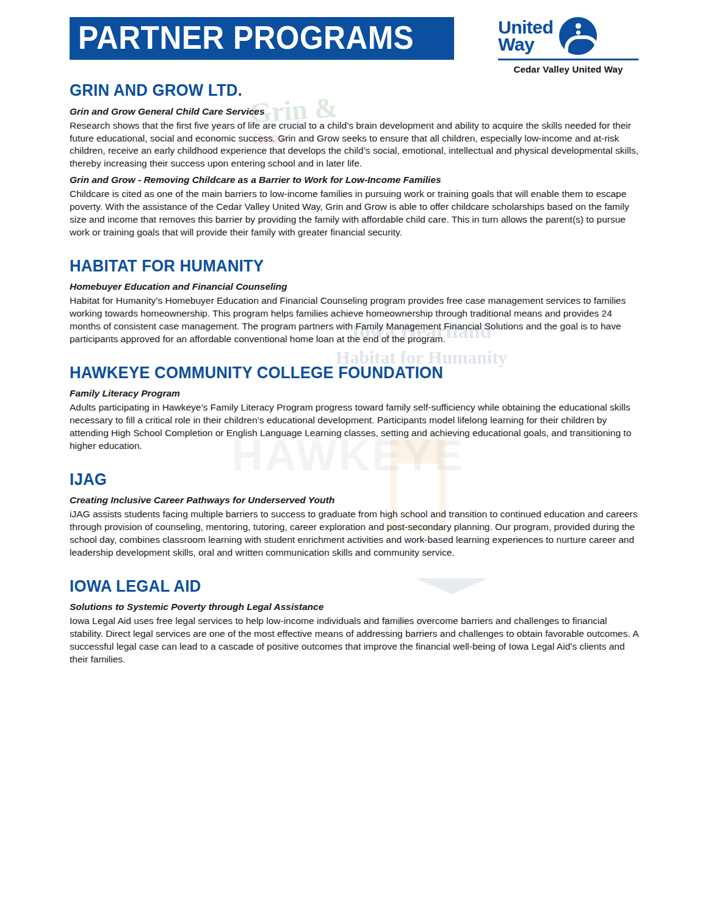Grin &Grow
Iowa HeartlandHabitat for Humanity
HAWKEYE
iJAG
IOWA
Partner Programs
United
Way
Cedar Valley United Way
Grin and Grow Ltd.
Grin and Grow General Child Care Services
Research shows that the first five years of life are crucial to a child’s brain development and ability to acquire the skills needed for their future educational, social and economic success. Grin and Grow seeks to ensure that all children, especially low-income and at-risk children, receive an early childhood experience that develops the child’s social, emotional, intellectual and physical developmental skills, thereby increasing their success upon entering school and in later life.
Grin and Grow - Removing Childcare as a Barrier to Work for Low-Income Families
Childcare is cited as one of the main barriers to low-income families in pursuing work or training goals that will enable them to escape poverty. With the assistance of the Cedar Valley United Way, Grin and Grow is able to offer childcare scholarships based on the family size and income that removes this barrier by providing the family with affordable child care. This in turn allows the parent(s) to pursue work or training goals that will provide their family with greater financial security.
Habitat for Humanity
Homebuyer Education and Financial Counseling
Habitat for Humanity’s Homebuyer Education and Financial Counseling program provides free case management services to families working towards homeownership. This program helps families achieve homeownership through traditional means and provides 24 months of consistent case management. The program partners with Family Management Financial Solutions and the goal is to have participants approved for an affordable conventional home loan at the end of the program.
Hawkeye Community College Foundation
Family Literacy Program
Adults participating in Hawkeye’s Family Literacy Program progress toward family self-sufficiency while obtaining the educational skills necessary to fill a critical role in their children’s educational development. Participants model lifelong learning for their children by attending High School Completion or English Language Learning classes, setting and achieving educational goals, and transitioning to higher education.
iJAG
Creating Inclusive Career Pathways for Underserved Youth
iJAG assists students facing multiple barriers to success to graduate from high school and transition to continued education and careers through provision of counseling, mentoring, tutoring, career exploration and post-secondary planning. Our program, provided during the school day, combines classroom learning with student enrichment activities and work-based learning experiences to nurture career and leadership development skills, oral and written communication skills and community service.
Iowa Legal Aid
Solutions to Systemic Poverty through Legal Assistance
Iowa Legal Aid uses free legal services to help low-income individuals and families overcome barriers and challenges to financial stability. Direct legal services are one of the most effective means of addressing barriers and challenges to obtain favorable outcomes. A successful legal case can lead to a cascade of positive outcomes that improve the financial well-being of Iowa Legal Aid’s clients and their families.